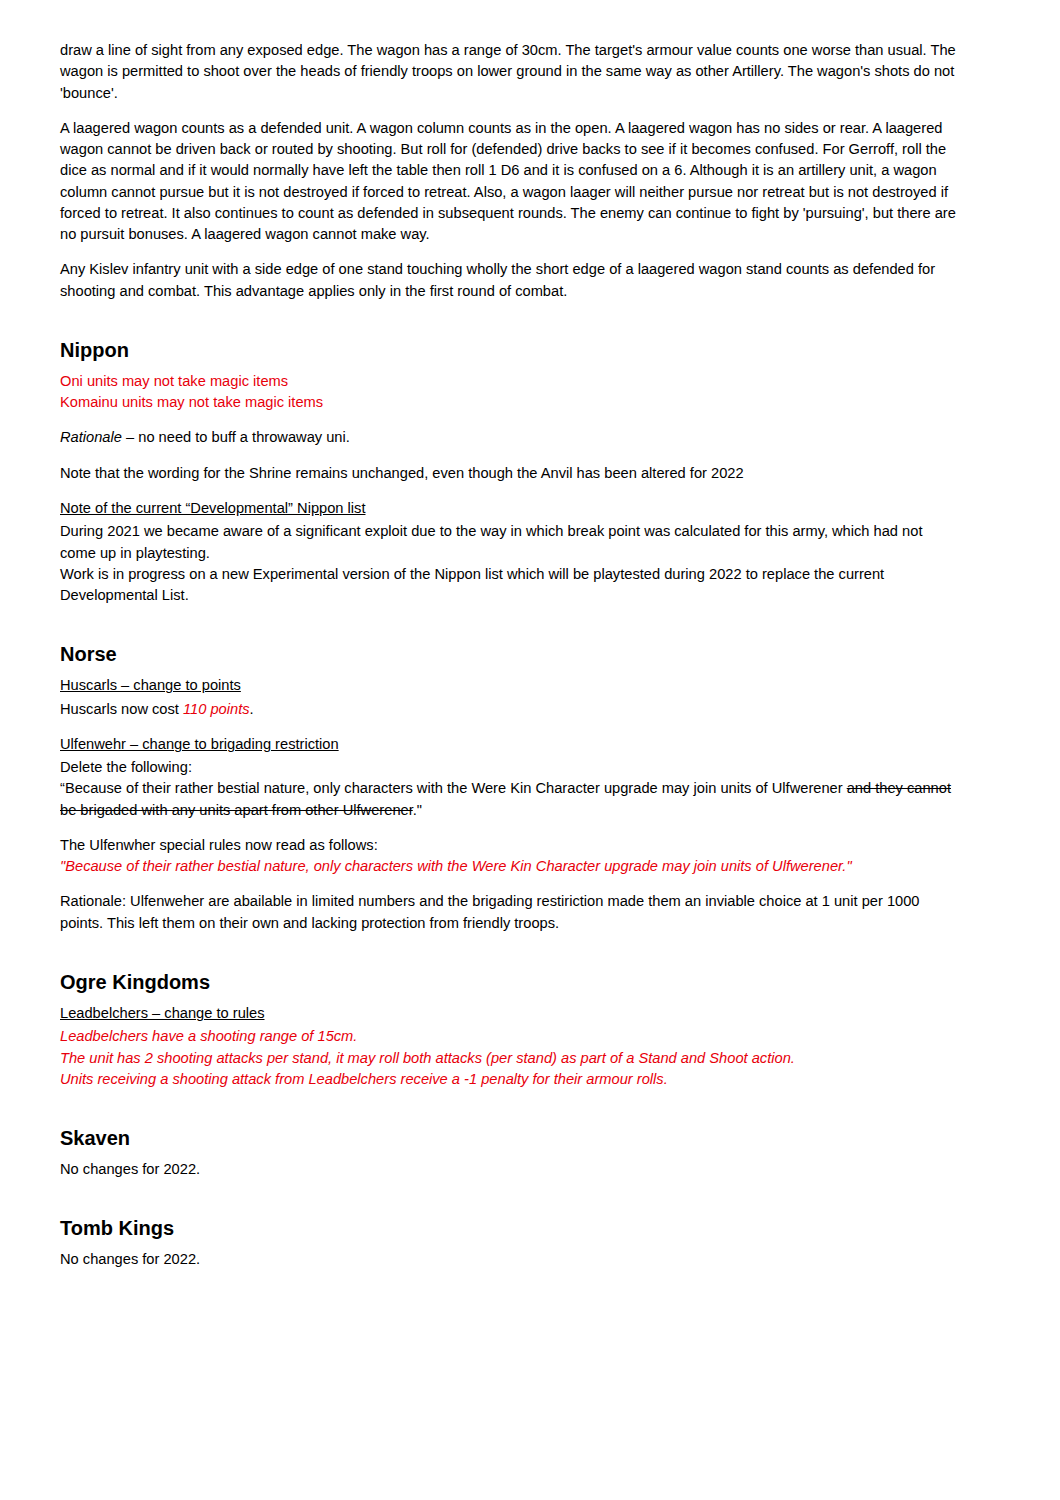draw a line of sight from any exposed edge. The wagon has a range of 30cm. The target's armour value counts one worse than usual. The wagon is permitted to shoot over the heads of friendly troops on lower ground in the same way as other Artillery. The wagon's shots do not 'bounce'.
A laagered wagon counts as a defended unit. A wagon column counts as in the open. A laagered wagon has no sides or rear. A laagered wagon cannot be driven back or routed by shooting. But roll for (defended) drive backs to see if it becomes confused. For Gerroff, roll the dice as normal and if it would normally have left the table then roll 1 D6 and it is confused on a 6. Although it is an artillery unit, a wagon column cannot pursue but it is not destroyed if forced to retreat. Also, a wagon laager will neither pursue nor retreat but is not destroyed if forced to retreat. It also continues to count as defended in subsequent rounds. The enemy can continue to fight by 'pursuing', but there are no pursuit bonuses. A laagered wagon cannot make way.
Any Kislev infantry unit with a side edge of one stand touching wholly the short edge of a laagered wagon stand counts as defended for shooting and combat. This advantage applies only in the first round of combat.
Nippon
Oni units may not take magic items
Komainu units may not take magic items
Rationale – no need to buff a throwaway uni.
Note that the wording for the Shrine remains unchanged, even though the Anvil has been altered for 2022
Note of the current “Developmental” Nippon list
During 2021 we became aware of a significant exploit due to the way in which break point was calculated for this army, which had not come up in playtesting.
Work is in progress on a new Experimental version of the Nippon list which will be playtested during 2022 to replace the current Developmental List.
Norse
Huscarls – change to points
Huscarls now cost 110 points.
Ulfenwehr – change to brigading restriction
Delete the following:
“Because of their rather bestial nature, only characters with the Were Kin Character upgrade may join units of Ulfwerener and they cannot be brigaded with any units apart from other Ulfwerener."
The Ulfenwher special rules now read as follows:
"Because of their rather bestial nature, only characters with the Were Kin Character upgrade may join units of Ulfwerener."
Rationale: Ulfenweher are abailable in limited numbers and the brigading restiriction made them an inviable choice at 1 unit per 1000 points. This left them on their own and lacking protection from friendly troops.
Ogre Kingdoms
Leadbelchers – change to rules
Leadbelchers have a shooting range of 15cm.
The unit has 2 shooting attacks per stand, it may roll both attacks (per stand) as part of a Stand and Shoot action.
Units receiving a shooting attack from Leadbelchers receive a -1 penalty for their armour rolls.
Skaven
No changes for 2022.
Tomb Kings
No changes for 2022.